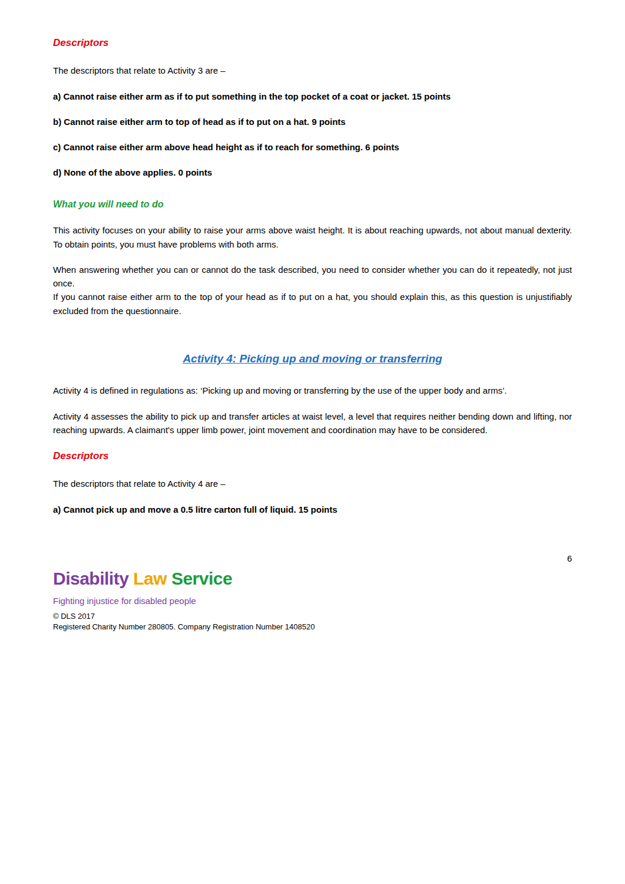Descriptors
The descriptors that relate to Activity 3 are –
a) Cannot raise either arm as if to put something in the top pocket of a coat or jacket. 15 points
b) Cannot raise either arm to top of head as if to put on a hat. 9 points
c) Cannot raise either arm above head height as if to reach for something. 6 points
d) None of the above applies. 0 points
What you will need to do
This activity focuses on your ability to raise your arms above waist height. It is about reaching upwards, not about manual dexterity. To obtain points, you must have problems with both arms.
When answering whether you can or cannot do the task described, you need to consider whether you can do it repeatedly, not just once.
If you cannot raise either arm to the top of your head as if to put on a hat, you should explain this, as this question is unjustifiably excluded from the questionnaire.
Activity 4: Picking up and moving or transferring
Activity 4 is defined in regulations as: ‘Picking up and moving or transferring by the use of the upper body and arms’.
Activity 4 assesses the ability to pick up and transfer articles at waist level, a level that requires neither bending down and lifting, nor reaching upwards. A claimant's upper limb power, joint movement and coordination may have to be considered.
Descriptors
The descriptors that relate to Activity 4 are –
a) Cannot pick up and move a 0.5 litre carton full of liquid. 15 points
6
Disability Law Service
Fighting injustice for disabled people
© DLS 2017
Registered Charity Number 280805. Company Registration Number 1408520